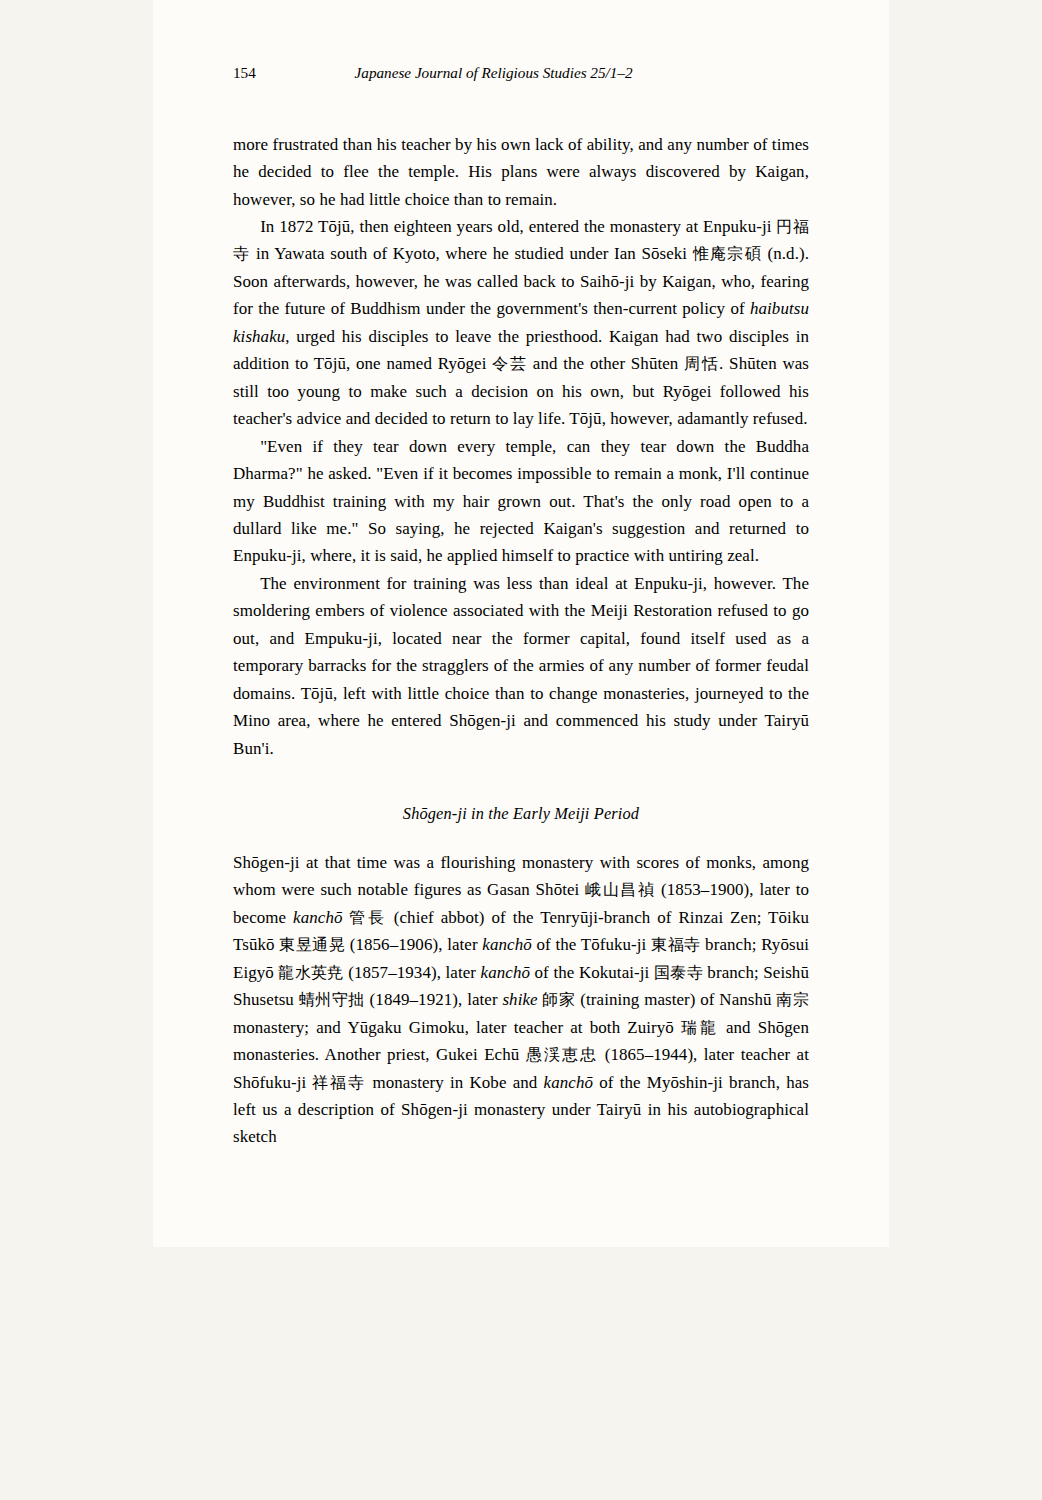154 Japanese Journal of Religious Studies 25/1–2
more frustrated than his teacher by his own lack of ability, and any number of times he decided to flee the temple. His plans were always discovered by Kaigan, however, so he had little choice than to remain.
In 1872 Tōjū, then eighteen years old, entered the monastery at Enpuku-ji 円福寺 in Yawata south of Kyoto, where he studied under Ian Sōseki 惟庵宗碩 (n.d.). Soon afterwards, however, he was called back to Saihō-ji by Kaigan, who, fearing for the future of Buddhism under the government's then-current policy of haibutsu kishaku, urged his disciples to leave the priesthood. Kaigan had two disciples in addition to Tōjū, one named Ryōgei 令芸 and the other Shūten 周恬. Shūten was still too young to make such a decision on his own, but Ryōgei followed his teacher's advice and decided to return to lay life. Tōjū, however, adamantly refused.
"Even if they tear down every temple, can they tear down the Buddha Dharma?" he asked. "Even if it becomes impossible to remain a monk, I'll continue my Buddhist training with my hair grown out. That's the only road open to a dullard like me." So saying, he rejected Kaigan's suggestion and returned to Enpuku-ji, where, it is said, he applied himself to practice with untiring zeal.
The environment for training was less than ideal at Enpuku-ji, however. The smoldering embers of violence associated with the Meiji Restoration refused to go out, and Empuku-ji, located near the former capital, found itself used as a temporary barracks for the stragglers of the armies of any number of former feudal domains. Tōjū, left with little choice than to change monasteries, journeyed to the Mino area, where he entered Shōgen-ji and commenced his study under Tairyū Bun'i.
Shōgen-ji in the Early Meiji Period
Shōgen-ji at that time was a flourishing monastery with scores of monks, among whom were such notable figures as Gasan Shōtei 峨山昌禎 (1853–1900), later to become kanchō 管長 (chief abbot) of the Tenryūji-branch of Rinzai Zen; Tōiku Tsūkō 東昱通晃 (1856–1906), later kanchō of the Tōfuku-ji 東福寺 branch; Ryōsui Eigyō 龍水英尭 (1857–1934), later kanchō of the Kokutai-ji 国泰寺 branch; Seishū Shusetsu 蜻州守拙 (1849–1921), later shike 師家 (training master) of Nanshū 南宗 monastery; and Yūgaku Gimoku, later teacher at both Zuiryō 瑞龍 and Shōgen monasteries. Another priest, Gukei Echū 愚渓恵忠 (1865–1944), later teacher at Shōfuku-ji 祥福寺 monastery in Kobe and kanchō of the Myōshin-ji branch, has left us a description of Shōgen-ji monastery under Tairyū in his autobiographical sketch